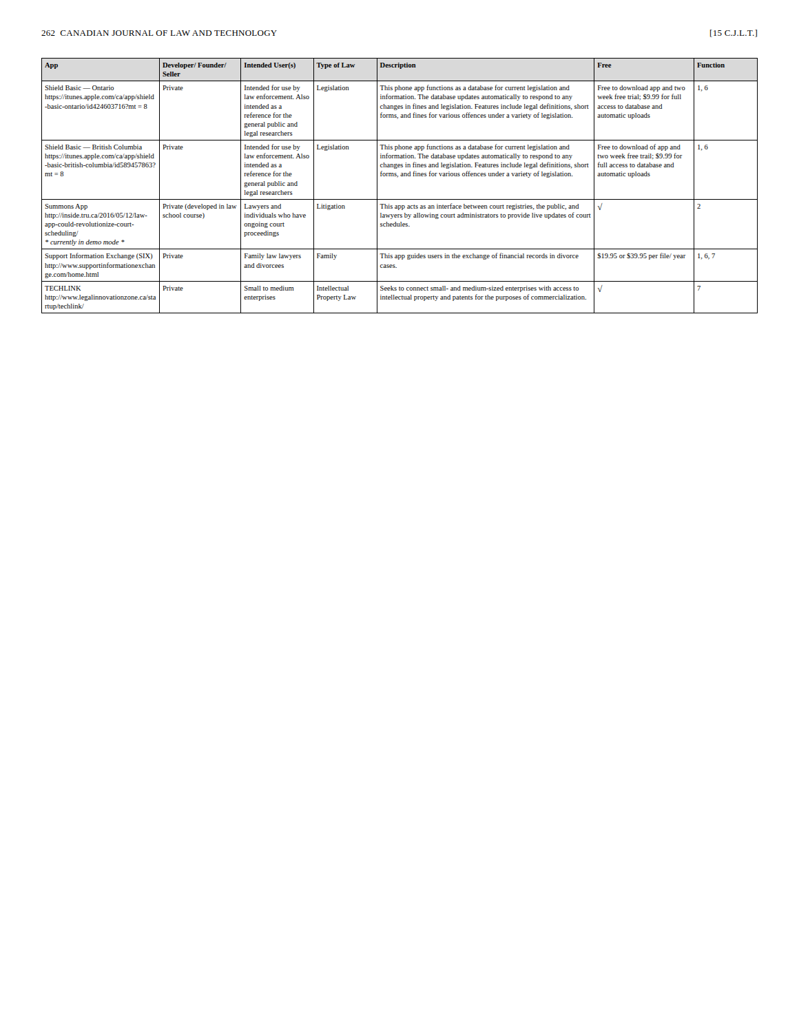262 Canadian Journal of Law and Technology
[15 C.J.L.T.]
| App | Developer/ Founder/ Seller | Intended User(s) | Type of Law | Description | Free | Function |
| --- | --- | --- | --- | --- | --- | --- |
| Shield Basic — Ontario https://itunes.apple.com/ca/app/shield-basic-ontario/id424603716?mt = 8 | Private | Intended for use by law enforcement. Also intended as a reference for the general public and legal researchers | Legislation | This phone app functions as a database for current legislation and information. The database updates automatically to respond to any changes in fines and legislation. Features include legal definitions, short forms, and fines for various offences under a variety of legislation. | Free to download app and two week free trial; $9.99 for full access to database and automatic uploads | 1, 6 |
| Shield Basic — British Columbia https://itunes.apple.com/ca/app/shield-basic-british-columbia/id589457863?mt = 8 | Private | Intended for use by law enforcement. Also intended as a reference for the general public and legal researchers | Legislation | This phone app functions as a database for current legislation and information. The database updates automatically to respond to any changes in fines and legislation. Features include legal definitions, short forms, and fines for various offences under a variety of legislation. | Free to download of app and two week free trail; $9.99 for full access to database and automatic uploads | 1, 6 |
| Summons App http://inside.tru.ca/2016/05/12/law-app-could-revolutionize-court-scheduling/ * currently in demo mode * | Private (developed in law school course) | Lawyers and individuals who have ongoing court proceedings | Litigation | This app acts as an interface between court registries, the public, and lawyers by allowing court administrators to provide live updates of court schedules. | √ | 2 |
| Support Information Exchange (SIX) http://www.supportinformationexchange.com/home.html | Private | Family law lawyers and divorcees | Family | This app guides users in the exchange of financial records in divorce cases. | $19.95 or $39.95 per file/ year | 1, 6, 7 |
| TECHLINK http://www.legalinnovationzone.ca/startup/techlink/ | Private | Small to medium enterprises | Intellectual Property Law | Seeks to connect small- and medium-sized enterprises with access to intellectual property and patents for the purposes of commercialization. | √ | 7 |